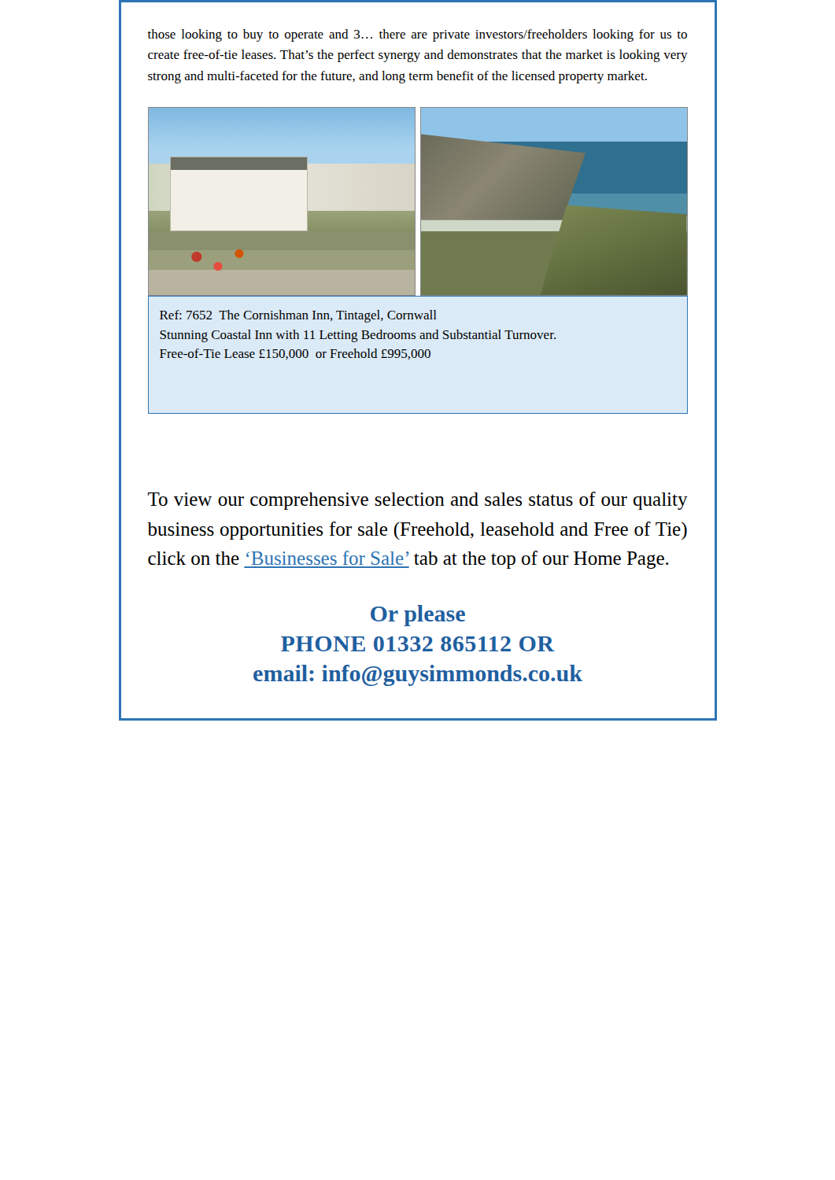those looking to buy to operate and 3… there are private investors/freeholders looking for us to create free-of-tie leases. That’s the perfect synergy and demonstrates that the market is looking very strong and multi-faceted for the future, and long term benefit of the licensed property market.
Ref: 7652 The Cornishman Inn, Tintagel, Cornwall
Stunning Coastal Inn with 11 Letting Bedrooms and Substantial Turnover.
Free-of-Tie Lease £150,000 or Freehold £995,000
To view our comprehensive selection and sales status of our quality business opportunities for sale (Freehold, leasehold and Free of Tie) click on the ‘Businesses for Sale’ tab at the top of our Home Page.
Or please
PHONE 01332 865112 OR
email: info@guysimmonds.co.uk